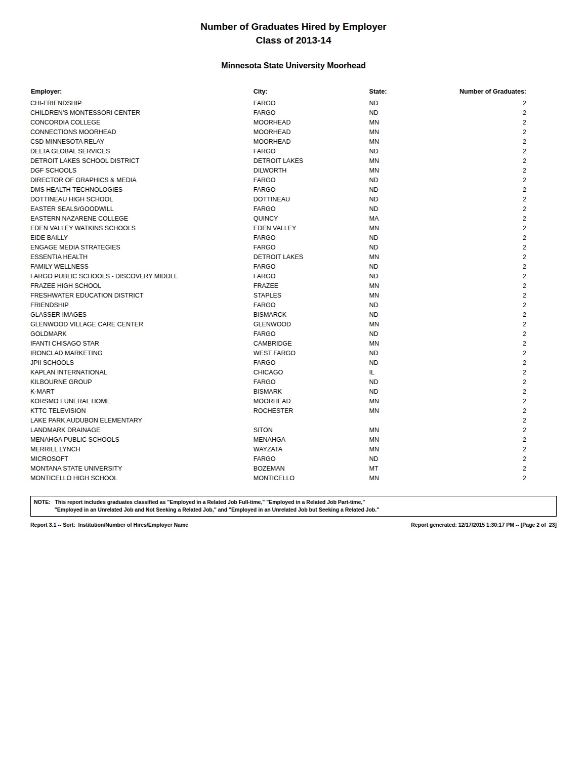Number of Graduates Hired by Employer
Class of 2013-14
Minnesota State University Moorhead
| Employer: | City: | State: | Number of Graduates: |
| --- | --- | --- | --- |
| CHI-FRIENDSHIP | FARGO | ND | 2 |
| CHILDREN'S MONTESSORI CENTER | FARGO | ND | 2 |
| CONCORDIA COLLEGE | MOORHEAD | MN | 2 |
| CONNECTIONS MOORHEAD | MOORHEAD | MN | 2 |
| CSD MINNESOTA RELAY | MOORHEAD | MN | 2 |
| DELTA GLOBAL SERVICES | FARGO | ND | 2 |
| DETROIT LAKES SCHOOL DISTRICT | DETROIT LAKES | MN | 2 |
| DGF SCHOOLS | DILWORTH | MN | 2 |
| DIRECTOR OF GRAPHICS & MEDIA | FARGO | ND | 2 |
| DMS HEALTH TECHNOLOGIES | FARGO | ND | 2 |
| DOTTINEAU HIGH SCHOOL | DOTTINEAU | ND | 2 |
| EASTER SEALS/GOODWILL | FARGO | ND | 2 |
| EASTERN NAZARENE COLLEGE | QUINCY | MA | 2 |
| EDEN VALLEY WATKINS SCHOOLS | EDEN VALLEY | MN | 2 |
| EIDE BAILLY | FARGO | ND | 2 |
| ENGAGE MEDIA STRATEGIES | FARGO | ND | 2 |
| ESSENTIA HEALTH | DETROIT LAKES | MN | 2 |
| FAMILY WELLNESS | FARGO | ND | 2 |
| FARGO PUBLIC SCHOOLS - DISCOVERY MIDDLE | FARGO | ND | 2 |
| FRAZEE HIGH SCHOOL | FRAZEE | MN | 2 |
| FRESHWATER EDUCATION DISTRICT | STAPLES | MN | 2 |
| FRIENDSHIP | FARGO | ND | 2 |
| GLASSER IMAGES | BISMARCK | ND | 2 |
| GLENWOOD VILLAGE CARE CENTER | GLENWOOD | MN | 2 |
| GOLDMARK | FARGO | ND | 2 |
| IFANTI CHISAGO STAR | CAMBRIDGE | MN | 2 |
| IRONCLAD MARKETING | WEST FARGO | ND | 2 |
| JPII SCHOOLS | FARGO | ND | 2 |
| KAPLAN INTERNATIONAL | CHICAGO | IL | 2 |
| KILBOURNE GROUP | FARGO | ND | 2 |
| K-MART | BISMARK | ND | 2 |
| KORSMO FUNERAL HOME | MOORHEAD | MN | 2 |
| KTTC TELEVISION | ROCHESTER | MN | 2 |
| LAKE PARK AUDUBON ELEMENTARY | | | 2 |
| LANDMARK DRAINAGE | SITON | MN | 2 |
| MENAHGA PUBLIC SCHOOLS | MENAHGA | MN | 2 |
| MERRILL LYNCH | WAYZATA | MN | 2 |
| MICROSOFT | FARGO | ND | 2 |
| MONTANA STATE UNIVERSITY | BOZEMAN | MT | 2 |
| MONTICELLO HIGH SCHOOL | MONTICELLO | MN | 2 |
NOTE: This report includes graduates classified as "Employed in a Related Job Full-time," "Employed in a Related Job Part-time,"
"Employed in an Unrelated Job and Not Seeking a Related Job," and "Employed in an Unrelated Job but Seeking a Related Job."
Report 3.1 -- Sort: Institution/Number of Hires/Employer Name Report generated: 12/17/2015 1:30:17 PM -- [Page 2 of 23]